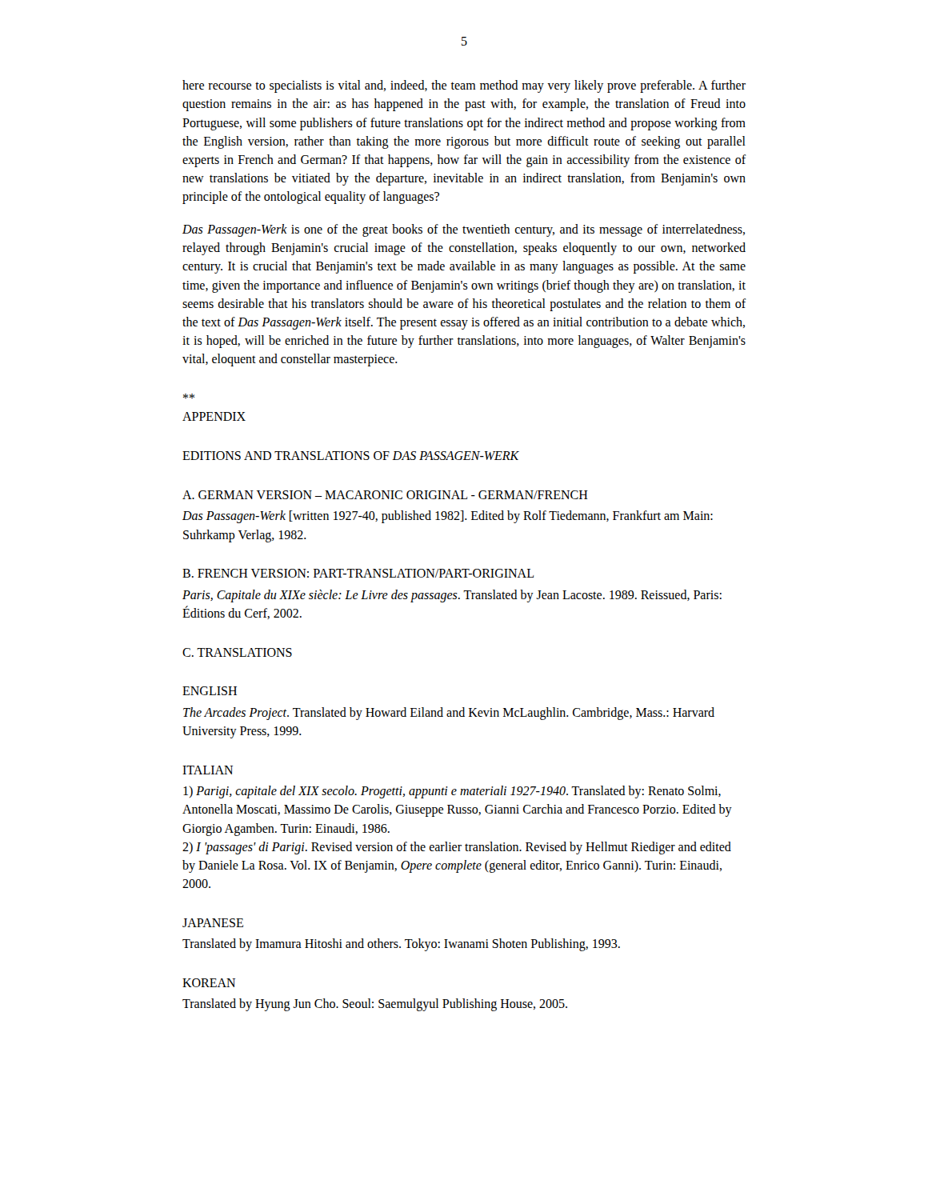5
here recourse to specialists is vital and, indeed, the team method may very likely prove preferable. A further question remains in the air: as has happened in the past with, for example, the translation of Freud into Portuguese, will some publishers of future translations opt for the indirect method and propose working from the English version, rather than taking the more rigorous but more difficult route of seeking out parallel experts in French and German? If that happens, how far will the gain in accessibility from the existence of new translations be vitiated by the departure, inevitable in an indirect translation, from Benjamin's own principle of the ontological equality of languages?
Das Passagen-Werk is one of the great books of the twentieth century, and its message of interrelatedness, relayed through Benjamin's crucial image of the constellation, speaks eloquently to our own, networked century. It is crucial that Benjamin's text be made available in as many languages as possible. At the same time, given the importance and influence of Benjamin's own writings (brief though they are) on translation, it seems desirable that his translators should be aware of his theoretical postulates and the relation to them of the text of Das Passagen-Werk itself. The present essay is offered as an initial contribution to a debate which, it is hoped, will be enriched in the future by further translations, into more languages, of Walter Benjamin's vital, eloquent and constellar masterpiece.
**
APPENDIX
EDITIONS AND TRANSLATIONS OF DAS PASSAGEN-WERK
A. GERMAN VERSION – MACARONIC ORIGINAL - GERMAN/FRENCH
Das Passagen-Werk [written 1927-40, published 1982]. Edited by Rolf Tiedemann, Frankfurt am Main: Suhrkamp Verlag, 1982.
B. FRENCH VERSION: PART-TRANSLATION/PART-ORIGINAL
Paris, Capitale du XIXe siècle: Le Livre des passages. Translated by Jean Lacoste. 1989. Reissued, Paris: Éditions du Cerf, 2002.
C. TRANSLATIONS
ENGLISH
The Arcades Project. Translated by Howard Eiland and Kevin McLaughlin. Cambridge, Mass.: Harvard University Press, 1999.
ITALIAN
1) Parigi, capitale del XIX secolo. Progetti, appunti e materiali 1927-1940. Translated by: Renato Solmi, Antonella Moscati, Massimo De Carolis, Giuseppe Russo, Gianni Carchia and Francesco Porzio. Edited by Giorgio Agamben. Turin: Einaudi, 1986.
2) I 'passages' di Parigi. Revised version of the earlier translation. Revised by Hellmut Riediger and edited by Daniele La Rosa. Vol. IX of Benjamin, Opere complete (general editor, Enrico Ganni). Turin: Einaudi, 2000.
JAPANESE
Translated by Imamura Hitoshi and others. Tokyo: Iwanami Shoten Publishing, 1993.
KOREAN
Translated by Hyung Jun Cho. Seoul: Saemulgyul Publishing House, 2005.